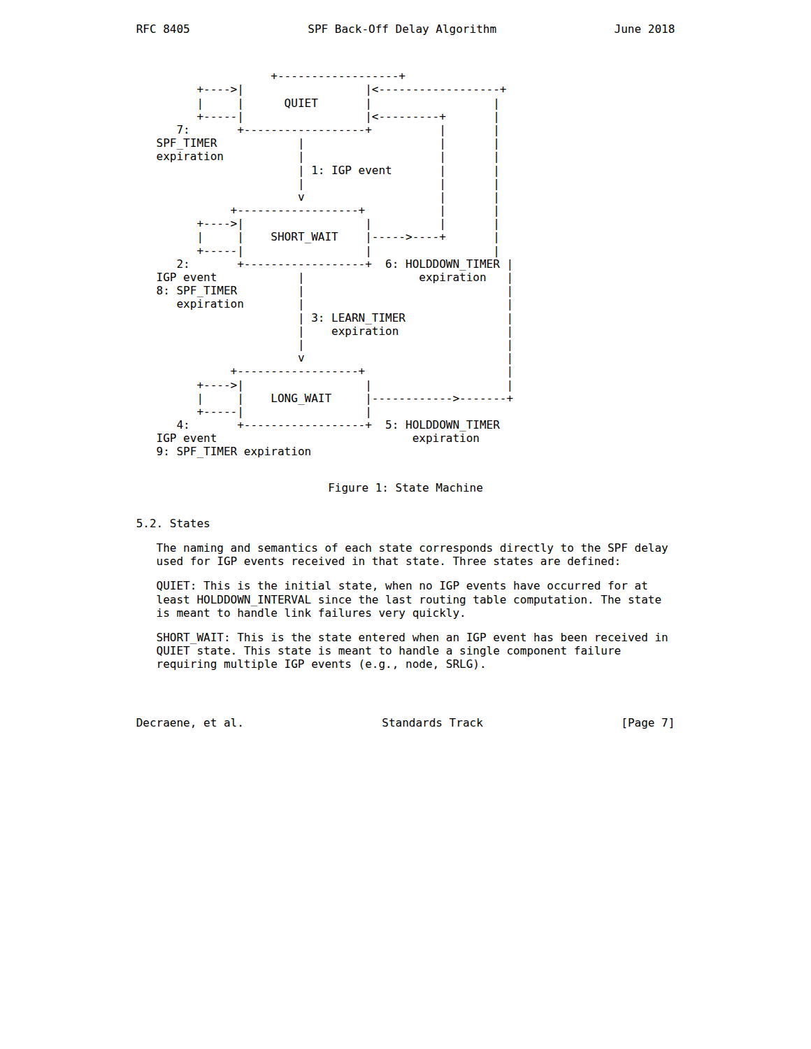RFC 8405 SPF Back-Off Delay Algorithm June 2018
                    +------------------+
         +---->|                  |<------------------+
         |     |      QUIET       |                  |
         +-----|                  |<---------+       |
      7:       +------------------+          |       |
   SPF_TIMER            |                    |       |
   expiration           |                    |       |
                        | 1: IGP event       |       |
                        |                    |       |
                        v                    |       |
              +------------------+           |       |
         +---->|                  |          |       |
         |     |    SHORT_WAIT    |----->----+       |
         +-----|                  |                  |
      2:       +------------------+  6: HOLDDOWN_TIMER |
   IGP event            |                 expiration   |
   8: SPF_TIMER         |                              |
      expiration        |                              |
                        | 3: LEARN_TIMER               |
                        |    expiration                |
                        |                              |
                        v                              |
              +------------------+                     |
         +---->|                  |                    |
         |     |    LONG_WAIT     |------------>-------+
         +-----|                  |
      4:       +------------------+  5: HOLDDOWN_TIMER
   IGP event                             expiration
   9: SPF_TIMER expiration
Figure 1: State Machine
5.2. States
The naming and semantics of each state corresponds directly to the SPF delay used for IGP events received in that state. Three states are defined:
QUIET: This is the initial state, when no IGP events have occurred for at least HOLDDOWN_INTERVAL since the last routing table computation. The state is meant to handle link failures very quickly.
SHORT_WAIT: This is the state entered when an IGP event has been received in QUIET state. This state is meant to handle a single component failure requiring multiple IGP events (e.g., node, SRLG).
Decraene, et al. Standards Track [Page 7]